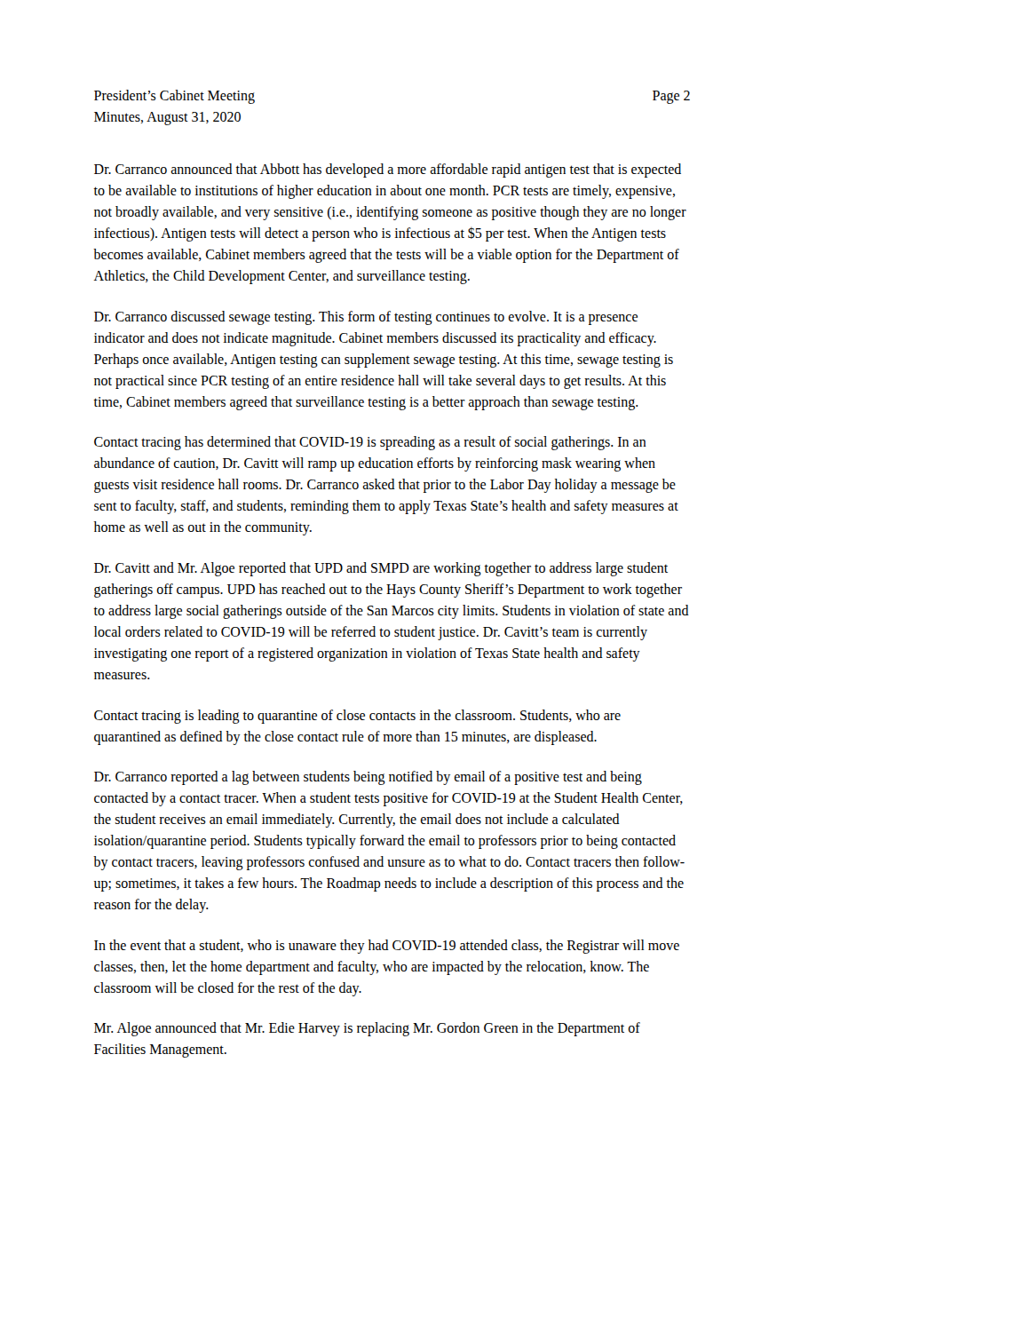President’s Cabinet Meeting
Page 2
Minutes, August 31, 2020
Dr. Carranco announced that Abbott has developed a more affordable rapid antigen test that is expected to be available to institutions of higher education in about one month. PCR tests are timely, expensive, not broadly available, and very sensitive (i.e., identifying someone as positive though they are no longer infectious). Antigen tests will detect a person who is infectious at $5 per test. When the Antigen tests becomes available, Cabinet members agreed that the tests will be a viable option for the Department of Athletics, the Child Development Center, and surveillance testing.
Dr. Carranco discussed sewage testing. This form of testing continues to evolve. It is a presence indicator and does not indicate magnitude. Cabinet members discussed its practicality and efficacy. Perhaps once available, Antigen testing can supplement sewage testing. At this time, sewage testing is not practical since PCR testing of an entire residence hall will take several days to get results. At this time, Cabinet members agreed that surveillance testing is a better approach than sewage testing.
Contact tracing has determined that COVID-19 is spreading as a result of social gatherings. In an abundance of caution, Dr. Cavitt will ramp up education efforts by reinforcing mask wearing when guests visit residence hall rooms. Dr. Carranco asked that prior to the Labor Day holiday a message be sent to faculty, staff, and students, reminding them to apply Texas State’s health and safety measures at home as well as out in the community.
Dr. Cavitt and Mr. Algoe reported that UPD and SMPD are working together to address large student gatherings off campus. UPD has reached out to the Hays County Sheriff’s Department to work together to address large social gatherings outside of the San Marcos city limits. Students in violation of state and local orders related to COVID-19 will be referred to student justice. Dr. Cavitt’s team is currently investigating one report of a registered organization in violation of Texas State health and safety measures.
Contact tracing is leading to quarantine of close contacts in the classroom. Students, who are quarantined as defined by the close contact rule of more than 15 minutes, are displeased.
Dr. Carranco reported a lag between students being notified by email of a positive test and being contacted by a contact tracer. When a student tests positive for COVID-19 at the Student Health Center, the student receives an email immediately. Currently, the email does not include a calculated isolation/quarantine period. Students typically forward the email to professors prior to being contacted by contact tracers, leaving professors confused and unsure as to what to do. Contact tracers then follow-up; sometimes, it takes a few hours. The Roadmap needs to include a description of this process and the reason for the delay.
In the event that a student, who is unaware they had COVID-19 attended class, the Registrar will move classes, then, let the home department and faculty, who are impacted by the relocation, know. The classroom will be closed for the rest of the day.
Mr. Algoe announced that Mr. Edie Harvey is replacing Mr. Gordon Green in the Department of Facilities Management.